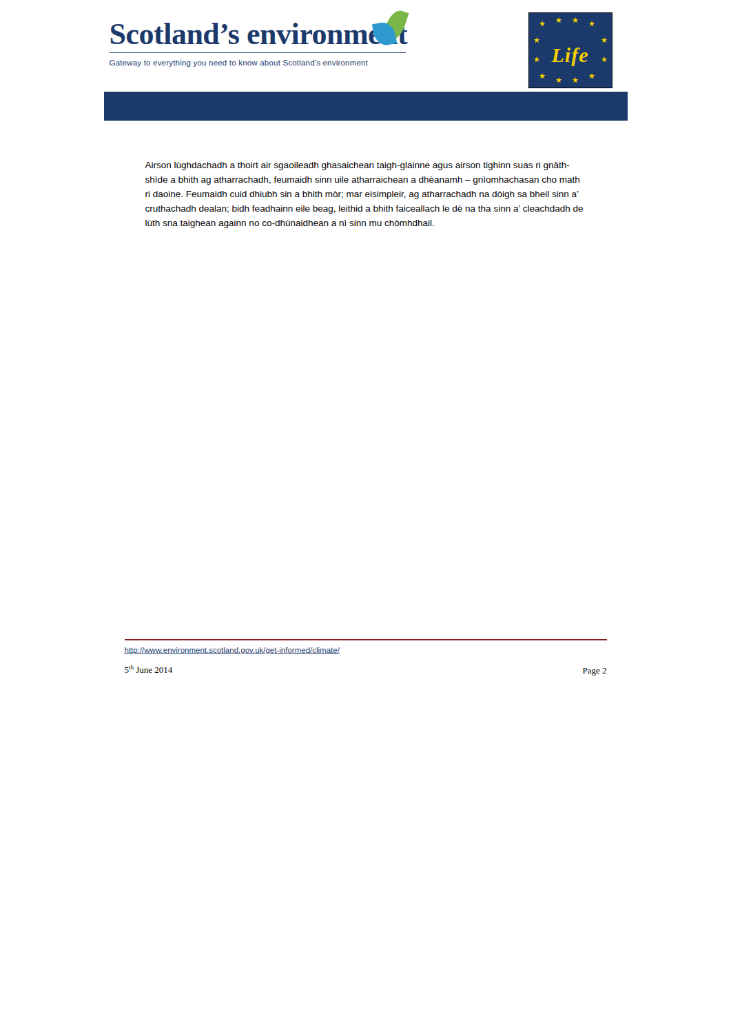Scotland’s environment
Gateway to everything you need to know about Scotland's environment
★ ★ ★ ★ ★ ★ ★ ★ ★ ★ ★ ★
Life
LIFE10 ENV-UK-000182
Airson lùghdachadh a thoirt air sgaoileadh ghasaichean taigh-glainne agus airson tighinn suas ri gnàth-shìde a bhith ag atharrachadh, feumaidh sinn uile atharraichean a dhèanamh – gnìomhachasan cho math ri daoine. Feumaidh cuid dhiubh sin a bhith mòr; mar eisimpleir, ag atharrachadh na dòigh sa bheil sinn a’ cruthachadh dealan; bidh feadhainn eile beag, leithid a bhith faiceallach le dè na tha sinn a’ cleachdadh de lùth sna taighean againn no co-dhùnaidhean a nì sinn mu chòmhdhail.
http://www.environment.scotland.gov.uk/get-informed/climate/
5th June 2014 Page 2